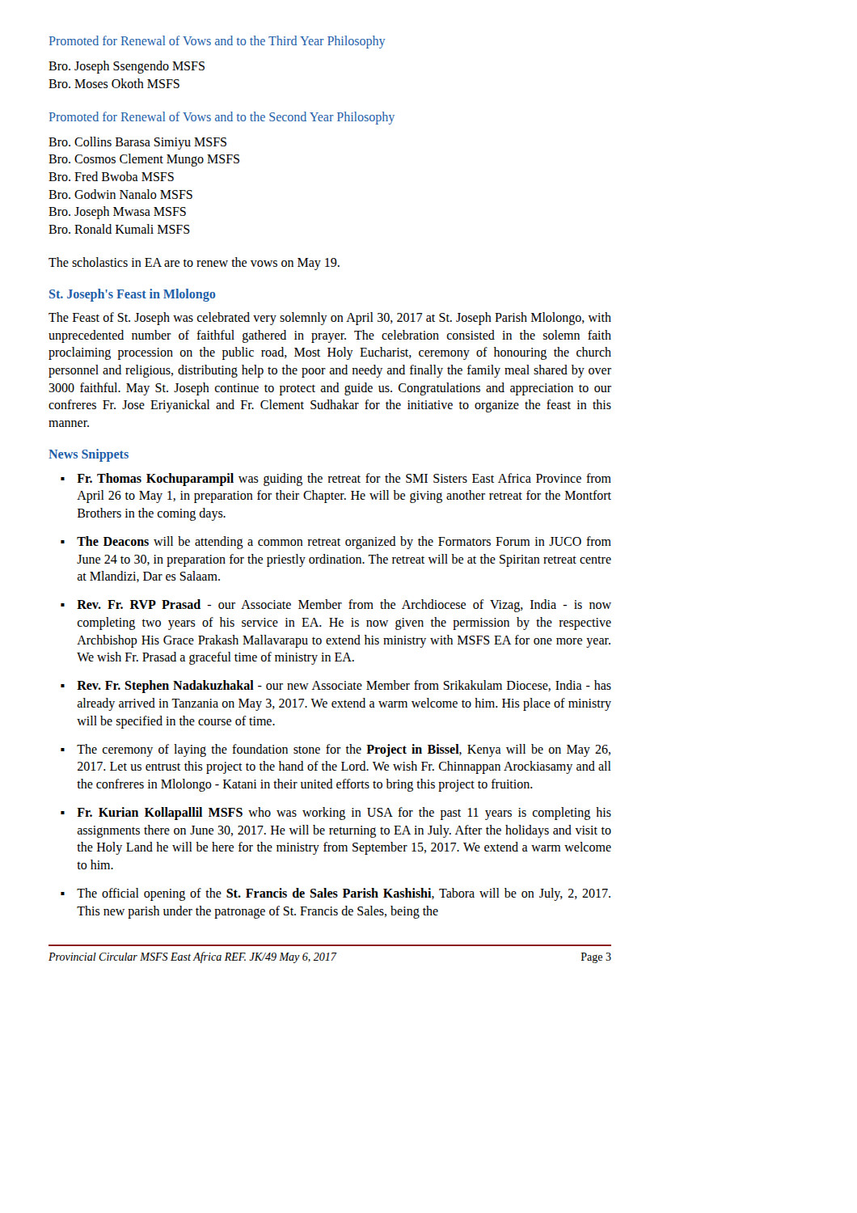Promoted for Renewal of Vows and to the Third Year Philosophy
Bro. Joseph Ssengendo MSFS
Bro. Moses Okoth MSFS
Promoted for Renewal of Vows and to the Second Year Philosophy
Bro. Collins Barasa Simiyu MSFS
Bro. Cosmos Clement Mungo MSFS
Bro. Fred Bwoba MSFS
Bro. Godwin Nanalo MSFS
Bro. Joseph Mwasa MSFS
Bro. Ronald Kumali MSFS
The scholastics in EA are to renew the vows on May 19.
St. Joseph's Feast in Mlolongo
The Feast of St. Joseph was celebrated very solemnly on April 30, 2017 at St. Joseph Parish Mlolongo, with unprecedented number of faithful gathered in prayer. The celebration consisted in the solemn faith proclaiming procession on the public road, Most Holy Eucharist, ceremony of honouring the church personnel and religious, distributing help to the poor and needy and finally the family meal shared by over 3000 faithful. May St. Joseph continue to protect and guide us. Congratulations and appreciation to our confreres Fr. Jose Eriyanickal and Fr. Clement Sudhakar for the initiative to organize the feast in this manner.
News Snippets
Fr. Thomas Kochuparampil was guiding the retreat for the SMI Sisters East Africa Province from April 26 to May 1, in preparation for their Chapter. He will be giving another retreat for the Montfort Brothers in the coming days.
The Deacons will be attending a common retreat organized by the Formators Forum in JUCO from June 24 to 30, in preparation for the priestly ordination. The retreat will be at the Spiritan retreat centre at Mlandizi, Dar es Salaam.
Rev. Fr. RVP Prasad - our Associate Member from the Archdiocese of Vizag, India - is now completing two years of his service in EA. He is now given the permission by the respective Archbishop His Grace Prakash Mallavarapu to extend his ministry with MSFS EA for one more year. We wish Fr. Prasad a graceful time of ministry in EA.
Rev. Fr. Stephen Nadakuzhakal - our new Associate Member from Srikakulam Diocese, India - has already arrived in Tanzania on May 3, 2017. We extend a warm welcome to him. His place of ministry will be specified in the course of time.
The ceremony of laying the foundation stone for the Project in Bissel, Kenya will be on May 26, 2017. Let us entrust this project to the hand of the Lord. We wish Fr. Chinnappan Arockiasamy and all the confreres in Mlolongo - Katani in their united efforts to bring this project to fruition.
Fr. Kurian Kollapallil MSFS who was working in USA for the past 11 years is completing his assignments there on June 30, 2017. He will be returning to EA in July. After the holidays and visit to the Holy Land he will be here for the ministry from September 15, 2017. We extend a warm welcome to him.
The official opening of the St. Francis de Sales Parish Kashishi, Tabora will be on July, 2, 2017. This new parish under the patronage of St. Francis de Sales, being the
Provincial Circular MSFS East Africa REF. JK/49 May 6, 2017 Page 3